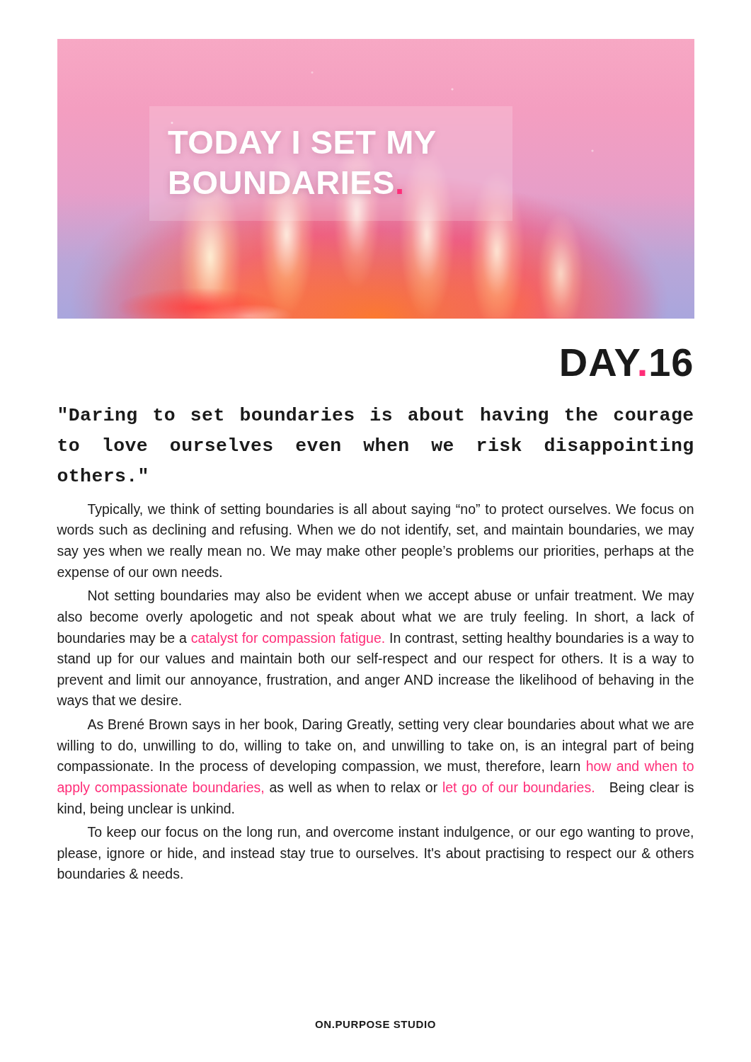Today I set my boundaries.
DAY. 16
"Daring to set boundaries is about having the courage to love ourselves even when we risk disappointing others."
Typically, we think of setting boundaries is all about saying “no” to protect ourselves. We focus on words such as declining and refusing. When we do not identify, set, and maintain boundaries, we may say yes when we really mean no. We may make other people’s problems our priorities, perhaps at the expense of our own needs.
Not setting boundaries may also be evident when we accept abuse or unfair treatment. We may also become overly apologetic and not speak about what we are truly feeling. In short, a lack of boundaries may be a catalyst for compassion fatigue. In contrast, setting healthy boundaries is a way to stand up for our values and maintain both our self-respect and our respect for others. It is a way to prevent and limit our annoyance, frustration, and anger AND increase the likelihood of behaving in the ways that we desire.
As Brené Brown says in her book, Daring Greatly, setting very clear boundaries about what we are willing to do, unwilling to do, willing to take on, and unwilling to take on, is an integral part of being compassionate. In the process of developing compassion, we must, therefore, learn how and when to apply compassionate boundaries, as well as when to relax or let go of our boundaries. Being clear is kind, being unclear is unkind.
To keep our focus on the long run, and overcome instant indulgence, or our ego wanting to prove, please, ignore or hide, and instead stay true to ourselves. It's about practising to respect our & others boundaries & needs.
ON.PURPOSE STUDIO